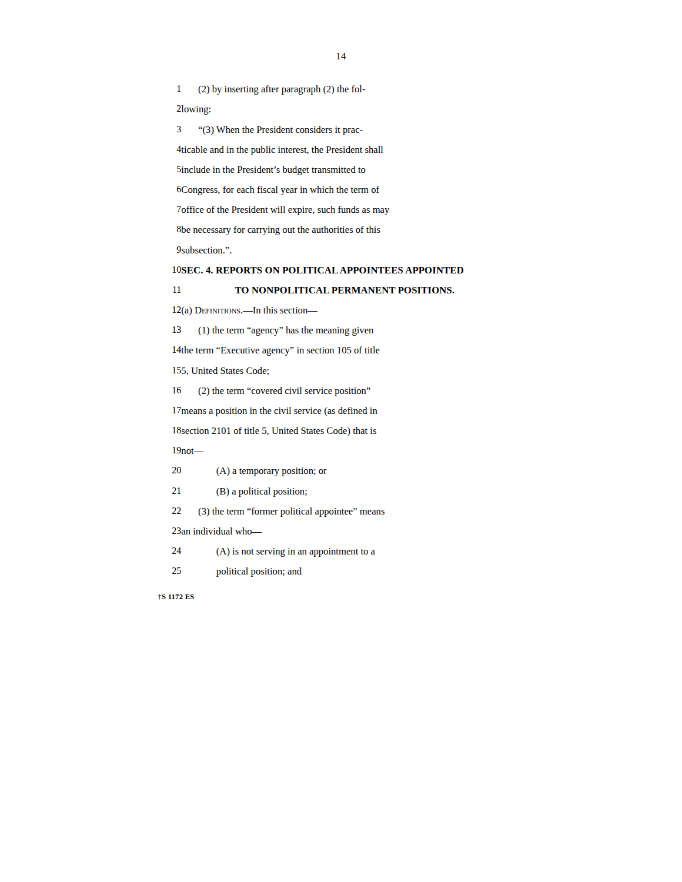14
| 1 | (2) by inserting after paragraph (2) the fol- |
| 2 | lowing: |
| 3 | “(3) When the President considers it prac- |
| 4 | ticable and in the public interest, the President shall |
| 5 | include in the President’s budget transmitted to |
| 6 | Congress, for each fiscal year in which the term of |
| 7 | office of the President will expire, such funds as may |
| 8 | be necessary for carrying out the authorities of this |
| 9 | subsection.”. |
| 10 | SEC. 4. REPORTS ON POLITICAL APPOINTEES APPOINTED |
| 11 | TO NONPOLITICAL PERMANENT POSITIONS. |
| 12 | (a) Definitions. —In this section— |
| 13 | (1) the term “agency” has the meaning given |
| 14 | the term “Executive agency” in section 105 of title |
| 15 | 5, United States Code; |
| 16 | (2) the term “covered civil service position” |
| 17 | means a position in the civil service (as defined in |
| 18 | section 2101 of title 5, United States Code) that is |
| 19 | not— |
| 20 | (A) a temporary position; or |
| 21 | (B) a political position; |
| 22 | (3) the term “former political appointee” means |
| 23 | an individual who— |
| 24 | (A) is not serving in an appointment to a |
| 25 | political position; and |
†S 1172 ES